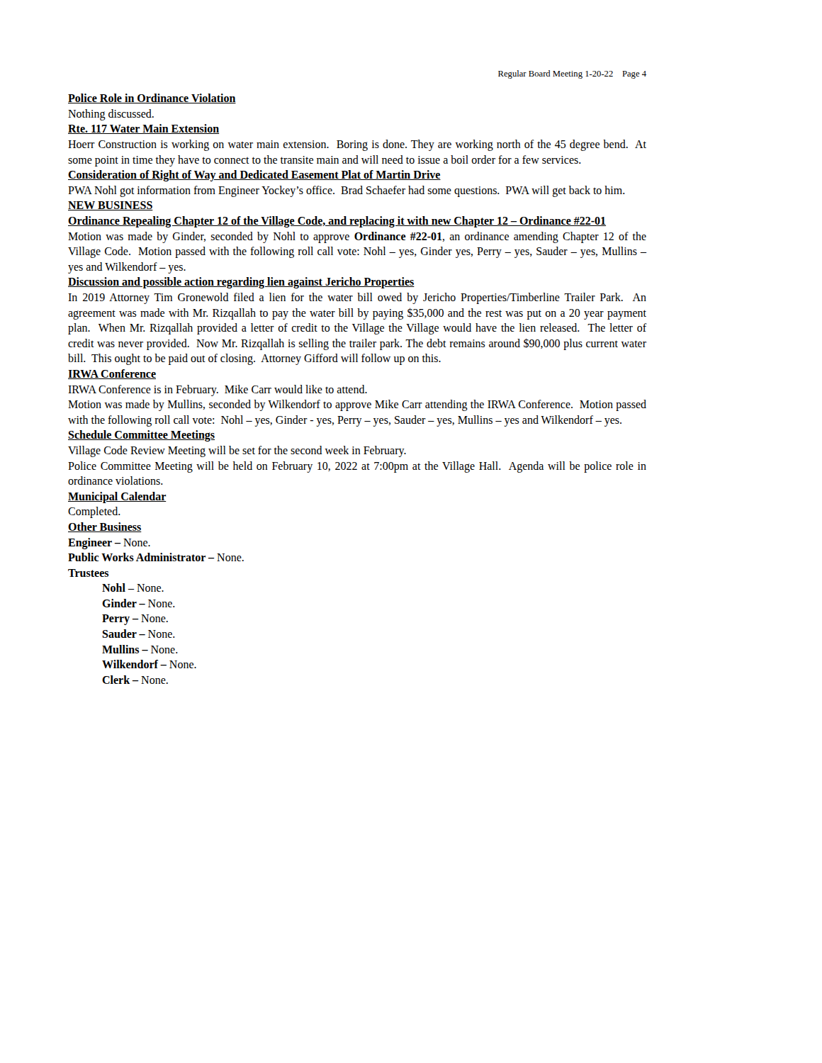Regular Board Meeting 1-20-22 Page 4
Police Role in Ordinance Violation
Nothing discussed.
Rte. 117 Water Main Extension
Hoerr Construction is working on water main extension. Boring is done. They are working north of the 45 degree bend. At some point in time they have to connect to the transite main and will need to issue a boil order for a few services.
Consideration of Right of Way and Dedicated Easement Plat of Martin Drive
PWA Nohl got information from Engineer Yockey’s office. Brad Schaefer had some questions. PWA will get back to him.
NEW BUSINESS
Ordinance Repealing Chapter 12 of the Village Code, and replacing it with new Chapter 12 – Ordinance #22-01
Motion was made by Ginder, seconded by Nohl to approve Ordinance #22-01, an ordinance amending Chapter 12 of the Village Code. Motion passed with the following roll call vote: Nohl – yes, Ginder yes, Perry – yes, Sauder – yes, Mullins – yes and Wilkendorf – yes.
Discussion and possible action regarding lien against Jericho Properties
In 2019 Attorney Tim Gronewold filed a lien for the water bill owed by Jericho Properties/Timberline Trailer Park. An agreement was made with Mr. Rizqallah to pay the water bill by paying $35,000 and the rest was put on a 20 year payment plan. When Mr. Rizqallah provided a letter of credit to the Village the Village would have the lien released. The letter of credit was never provided. Now Mr. Rizqallah is selling the trailer park. The debt remains around $90,000 plus current water bill. This ought to be paid out of closing. Attorney Gifford will follow up on this.
IRWA Conference
IRWA Conference is in February. Mike Carr would like to attend.
Motion was made by Mullins, seconded by Wilkendorf to approve Mike Carr attending the IRWA Conference. Motion passed with the following roll call vote: Nohl – yes, Ginder - yes, Perry – yes, Sauder – yes, Mullins – yes and Wilkendorf – yes.
Schedule Committee Meetings
Village Code Review Meeting will be set for the second week in February.
Police Committee Meeting will be held on February 10, 2022 at 7:00pm at the Village Hall. Agenda will be police role in ordinance violations.
Municipal Calendar
Completed.
Other Business
Engineer – None.
Public Works Administrator – None.
Trustees
Nohl – None.
Ginder – None.
Perry – None.
Sauder – None.
Mullins – None.
Wilkendorf – None.
Clerk – None.